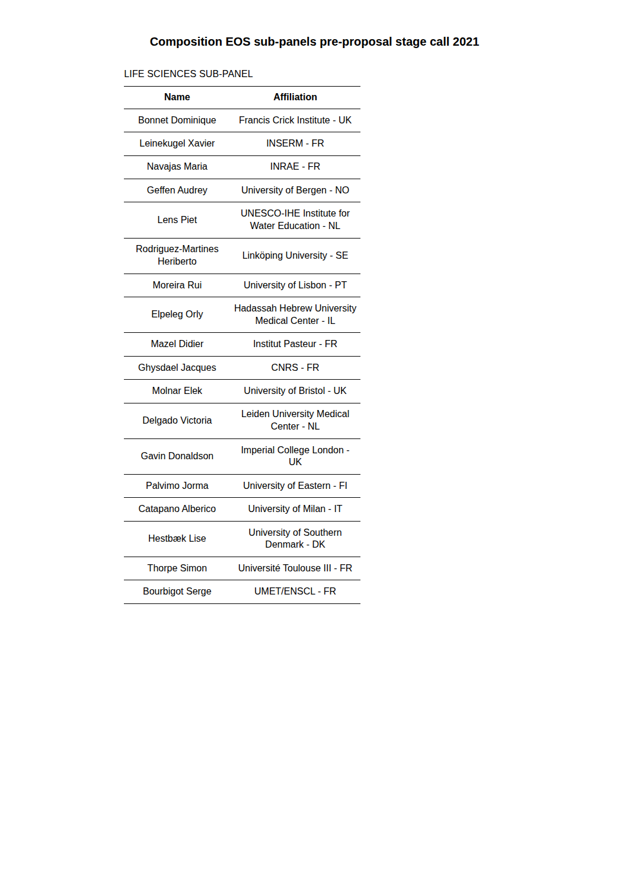Composition EOS sub-panels pre-proposal stage call 2021
LIFE SCIENCES SUB-PANEL
| Name | Affiliation |
| --- | --- |
| Bonnet Dominique | Francis Crick Institute - UK |
| Leinekugel Xavier | INSERM - FR |
| Navajas Maria | INRAE - FR |
| Geffen Audrey | University of Bergen - NO |
| Lens Piet | UNESCO-IHE Institute for Water Education - NL |
| Rodriguez-Martines Heriberto | Linköping University - SE |
| Moreira Rui | University of Lisbon - PT |
| Elpeleg Orly | Hadassah Hebrew University Medical Center - IL |
| Mazel Didier | Institut Pasteur - FR |
| Ghysdael Jacques | CNRS - FR |
| Molnar Elek | University of Bristol - UK |
| Delgado Victoria | Leiden University Medical Center - NL |
| Gavin Donaldson | Imperial College London - UK |
| Palvimo Jorma | University of Eastern - FI |
| Catapano Alberico | University of Milan - IT |
| Hestbæk Lise | University of Southern Denmark - DK |
| Thorpe Simon | Université Toulouse III - FR |
| Bourbigot Serge | UMET/ENSCL - FR |